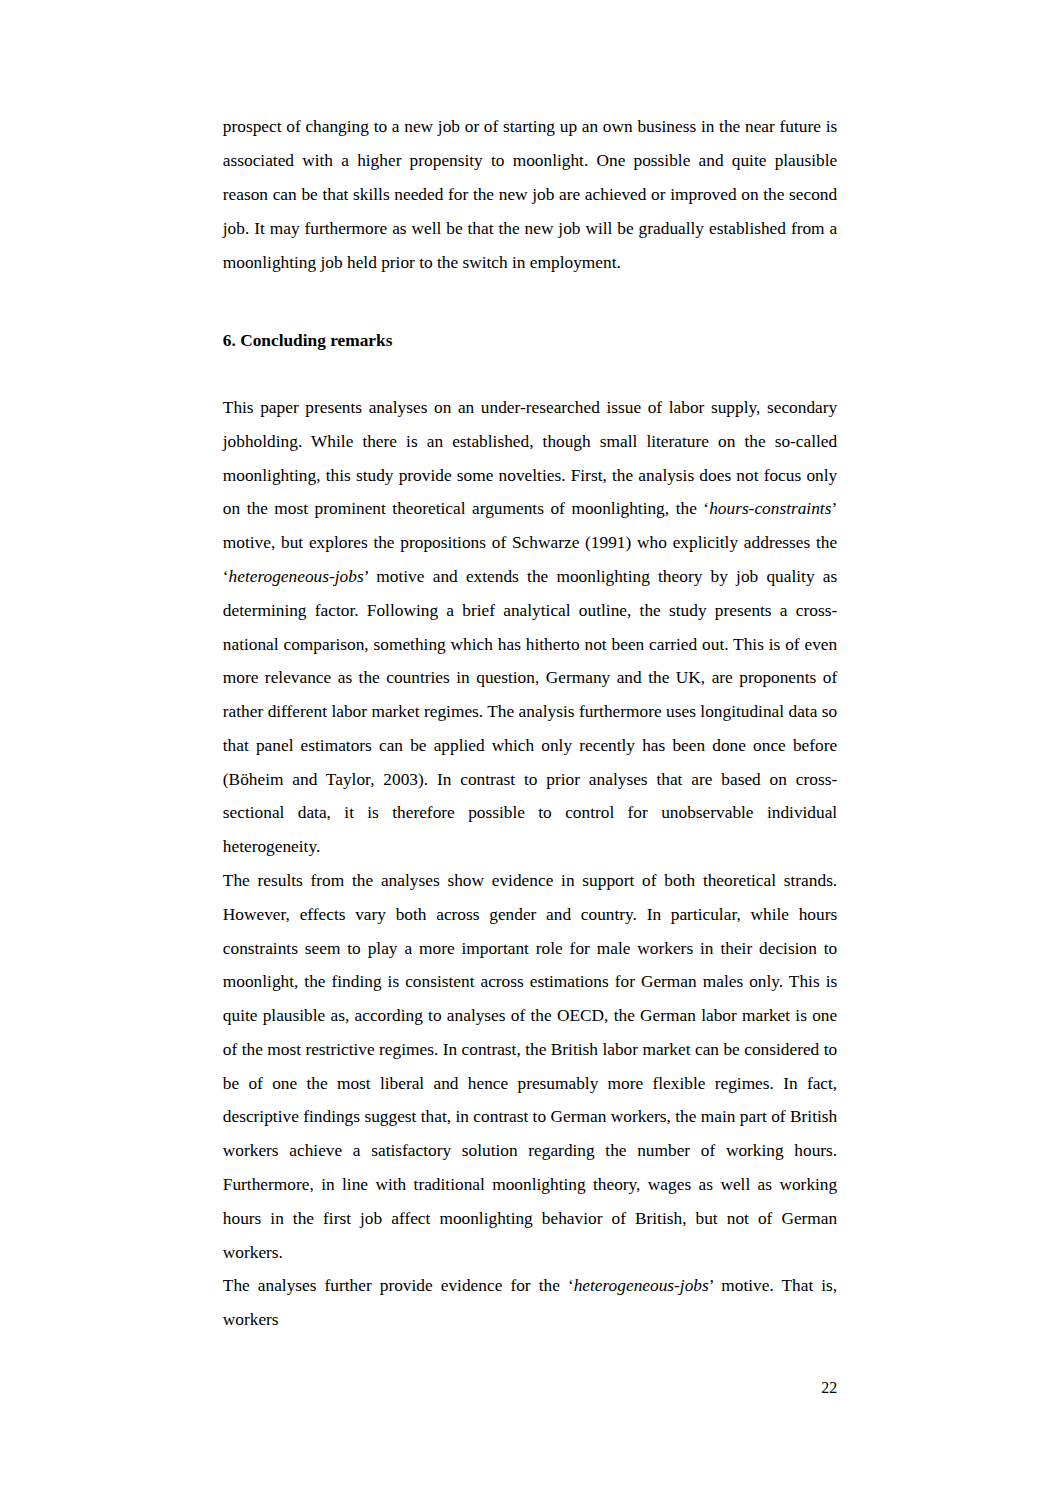prospect of changing to a new job or of starting up an own business in the near future is associated with a higher propensity to moonlight. One possible and quite plausible reason can be that skills needed for the new job are achieved or improved on the second job. It may furthermore as well be that the new job will be gradually established from a moonlighting job held prior to the switch in employment.
6. Concluding remarks
This paper presents analyses on an under-researched issue of labor supply, secondary jobholding. While there is an established, though small literature on the so-called moonlighting, this study provide some novelties. First, the analysis does not focus only on the most prominent theoretical arguments of moonlighting, the ‘hours-constraints’ motive, but explores the propositions of Schwarze (1991) who explicitly addresses the ‘heterogeneous-jobs’ motive and extends the moonlighting theory by job quality as determining factor. Following a brief analytical outline, the study presents a cross-national comparison, something which has hitherto not been carried out. This is of even more relevance as the countries in question, Germany and the UK, are proponents of rather different labor market regimes. The analysis furthermore uses longitudinal data so that panel estimators can be applied which only recently has been done once before (Böheim and Taylor, 2003). In contrast to prior analyses that are based on cross-sectional data, it is therefore possible to control for unobservable individual heterogeneity.
The results from the analyses show evidence in support of both theoretical strands. However, effects vary both across gender and country. In particular, while hours constraints seem to play a more important role for male workers in their decision to moonlight, the finding is consistent across estimations for German males only. This is quite plausible as, according to analyses of the OECD, the German labor market is one of the most restrictive regimes. In contrast, the British labor market can be considered to be of one the most liberal and hence presumably more flexible regimes. In fact, descriptive findings suggest that, in contrast to German workers, the main part of British workers achieve a satisfactory solution regarding the number of working hours. Furthermore, in line with traditional moonlighting theory, wages as well as working hours in the first job affect moonlighting behavior of British, but not of German workers.
The analyses further provide evidence for the ‘heterogeneous-jobs’ motive. That is, workers
22